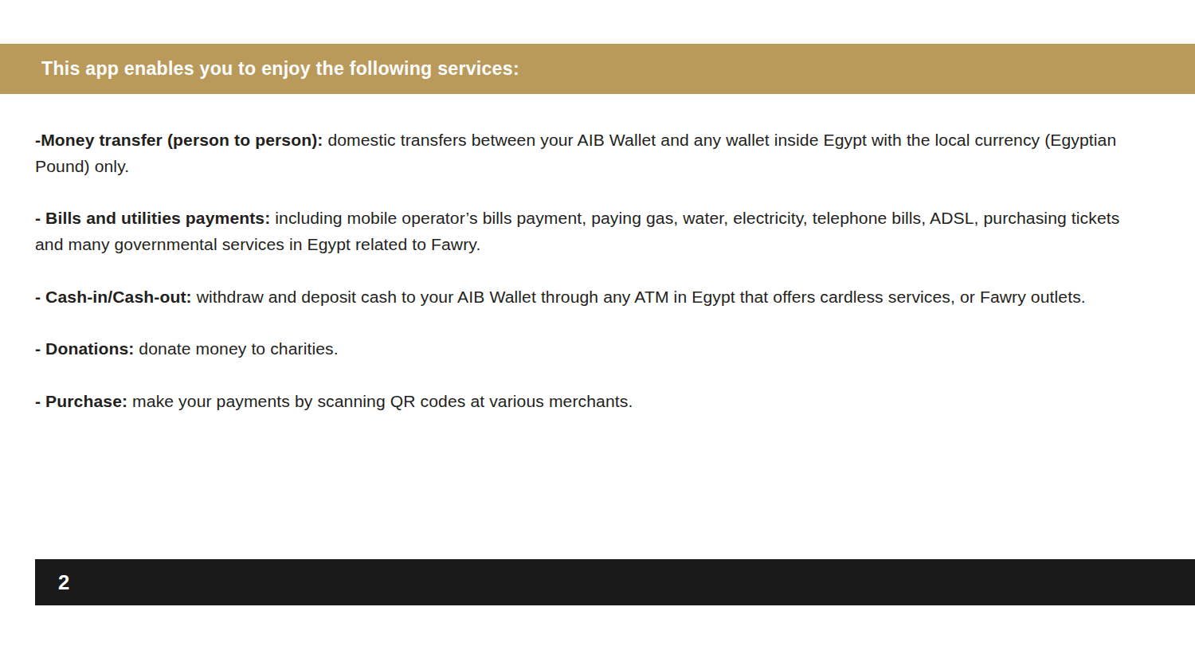This app enables you to enjoy the following services:
-Money transfer (person to person): domestic transfers between your AIB Wallet and any wallet inside Egypt with the local currency (Egyptian Pound) only.
- Bills and utilities payments: including mobile operator’s bills payment, paying gas, water, electricity, telephone bills, ADSL, purchasing tickets and many governmental services in Egypt related to Fawry.
- Cash-in/Cash-out: withdraw and deposit cash to your AIB Wallet through any ATM in Egypt that offers cardless services, or Fawry outlets.
- Donations: donate money to charities.
- Purchase: make your payments by scanning QR codes at various merchants.
2